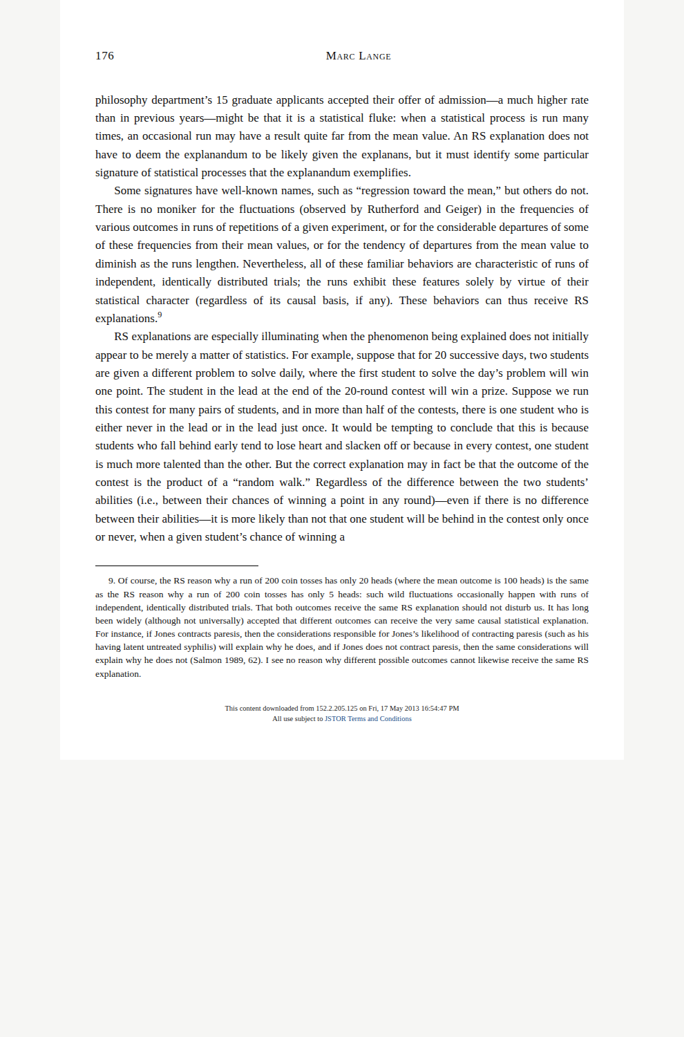176 Marc Lange
philosophy department’s 15 graduate applicants accepted their offer of admission—a much higher rate than in previous years—might be that it is a statistical fluke: when a statistical process is run many times, an occasional run may have a result quite far from the mean value. An RS explanation does not have to deem the explanandum to be likely given the explanans, but it must identify some particular signature of statistical processes that the explanandum exemplifies.
Some signatures have well-known names, such as “regression toward the mean,” but others do not. There is no moniker for the fluctuations (observed by Rutherford and Geiger) in the frequencies of various outcomes in runs of repetitions of a given experiment, or for the considerable departures of some of these frequencies from their mean values, or for the tendency of departures from the mean value to diminish as the runs lengthen. Nevertheless, all of these familiar behaviors are characteristic of runs of independent, identically distributed trials; the runs exhibit these features solely by virtue of their statistical character (regardless of its causal basis, if any). These behaviors can thus receive RS explanations.9
RS explanations are especially illuminating when the phenomenon being explained does not initially appear to be merely a matter of statistics. For example, suppose that for 20 successive days, two students are given a different problem to solve daily, where the first student to solve the day’s problem will win one point. The student in the lead at the end of the 20-round contest will win a prize. Suppose we run this contest for many pairs of students, and in more than half of the contests, there is one student who is either never in the lead or in the lead just once. It would be tempting to conclude that this is because students who fall behind early tend to lose heart and slacken off or because in every contest, one student is much more talented than the other. But the correct explanation may in fact be that the outcome of the contest is the product of a “random walk.” Regardless of the difference between the two students’ abilities (i.e., between their chances of winning a point in any round)—even if there is no difference between their abilities—it is more likely than not that one student will be behind in the contest only once or never, when a given student’s chance of winning a
9. Of course, the RS reason why a run of 200 coin tosses has only 20 heads (where the mean outcome is 100 heads) is the same as the RS reason why a run of 200 coin tosses has only 5 heads: such wild fluctuations occasionally happen with runs of independent, identically distributed trials. That both outcomes receive the same RS explanation should not disturb us. It has long been widely (although not universally) accepted that different outcomes can receive the very same causal statistical explanation. For instance, if Jones contracts paresis, then the considerations responsible for Jones’s likelihood of contracting paresis (such as his having latent untreated syphilis) will explain why he does, and if Jones does not contract paresis, then the same considerations will explain why he does not (Salmon 1989, 62). I see no reason why different possible outcomes cannot likewise receive the same RS explanation.
This content downloaded from 152.2.205.125 on Fri, 17 May 2013 16:54:47 PM
All use subject to JSTOR Terms and Conditions